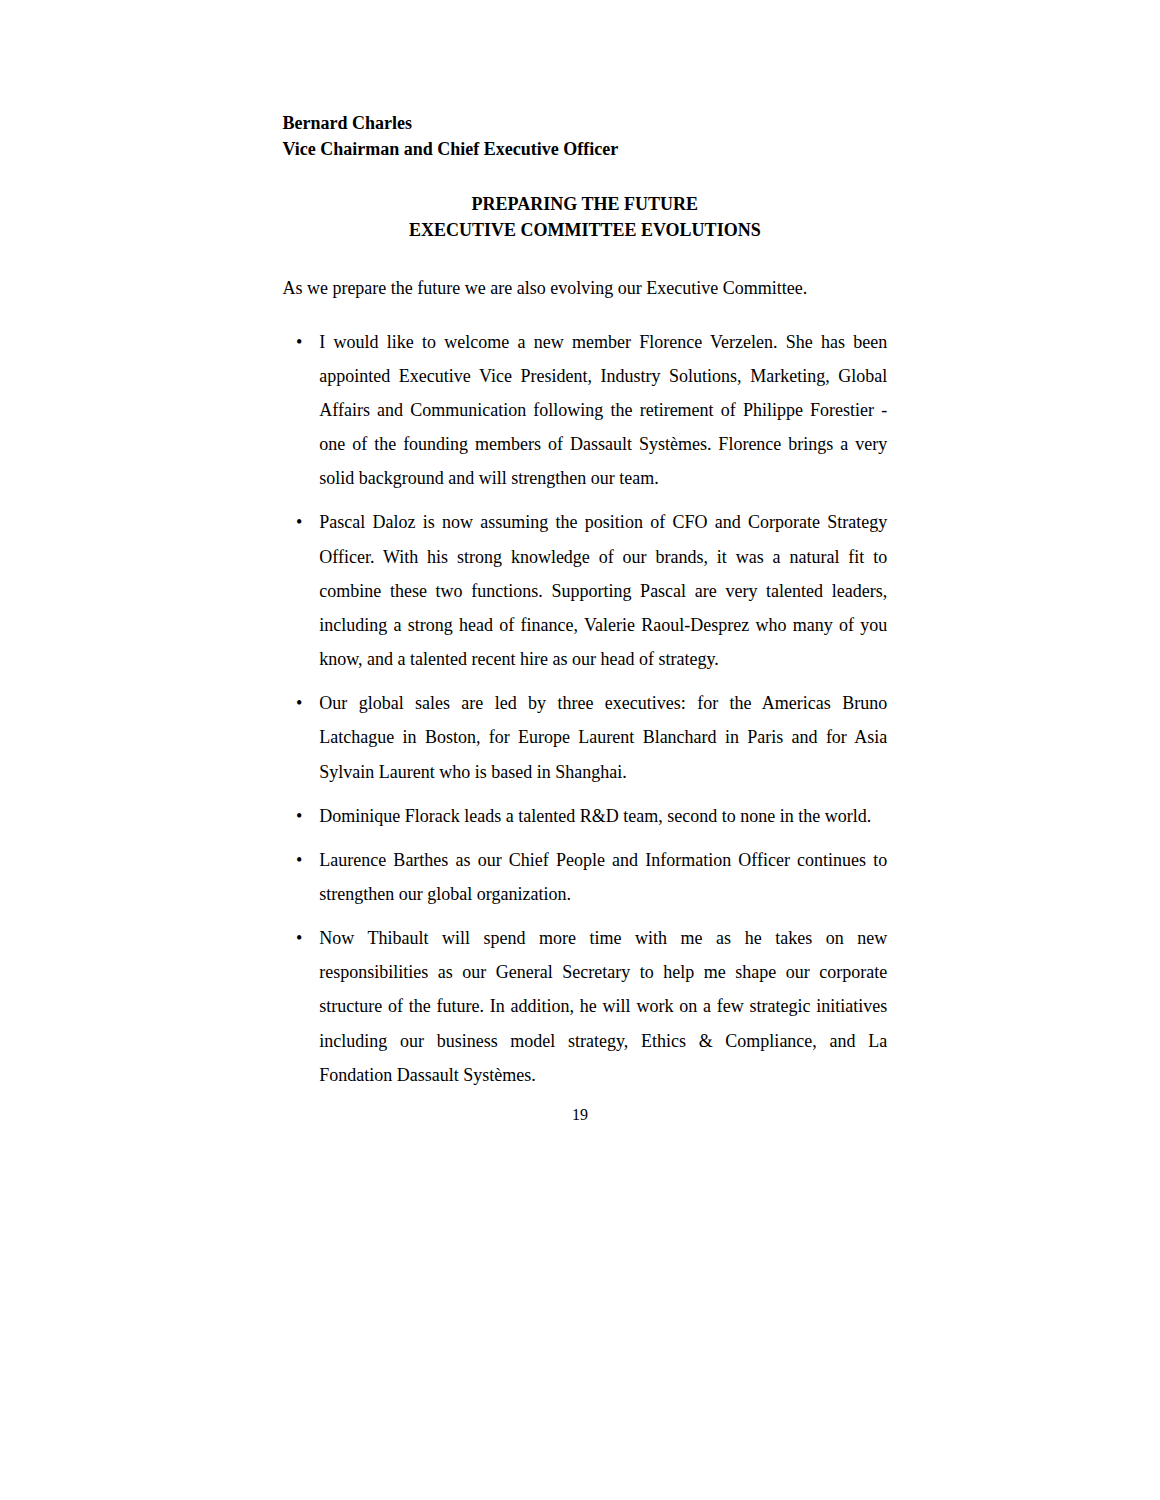Bernard Charles Vice Chairman and Chief Executive Officer
PREPARING THE FUTURE EXECUTIVE COMMITTEE EVOLUTIONS
As we prepare the future we are also evolving our Executive Committee.
I would like to welcome a new member Florence Verzelen. She has been appointed Executive Vice President, Industry Solutions, Marketing, Global Affairs and Communication following the retirement of Philippe Forestier - one of the founding members of Dassault Systèmes. Florence brings a very solid background and will strengthen our team.
Pascal Daloz is now assuming the position of CFO and Corporate Strategy Officer. With his strong knowledge of our brands, it was a natural fit to combine these two functions. Supporting Pascal are very talented leaders, including a strong head of finance, Valerie Raoul-Desprez who many of you know, and a talented recent hire as our head of strategy.
Our global sales are led by three executives: for the Americas Bruno Latchague in Boston, for Europe Laurent Blanchard in Paris and for Asia Sylvain Laurent who is based in Shanghai.
Dominique Florack leads a talented R&D team, second to none in the world.
Laurence Barthes as our Chief People and Information Officer continues to strengthen our global organization.
Now Thibault will spend more time with me as he takes on new responsibilities as our General Secretary to help me shape our corporate structure of the future. In addition, he will work on a few strategic initiatives including our business model strategy, Ethics & Compliance, and La Fondation Dassault Systèmes.
19